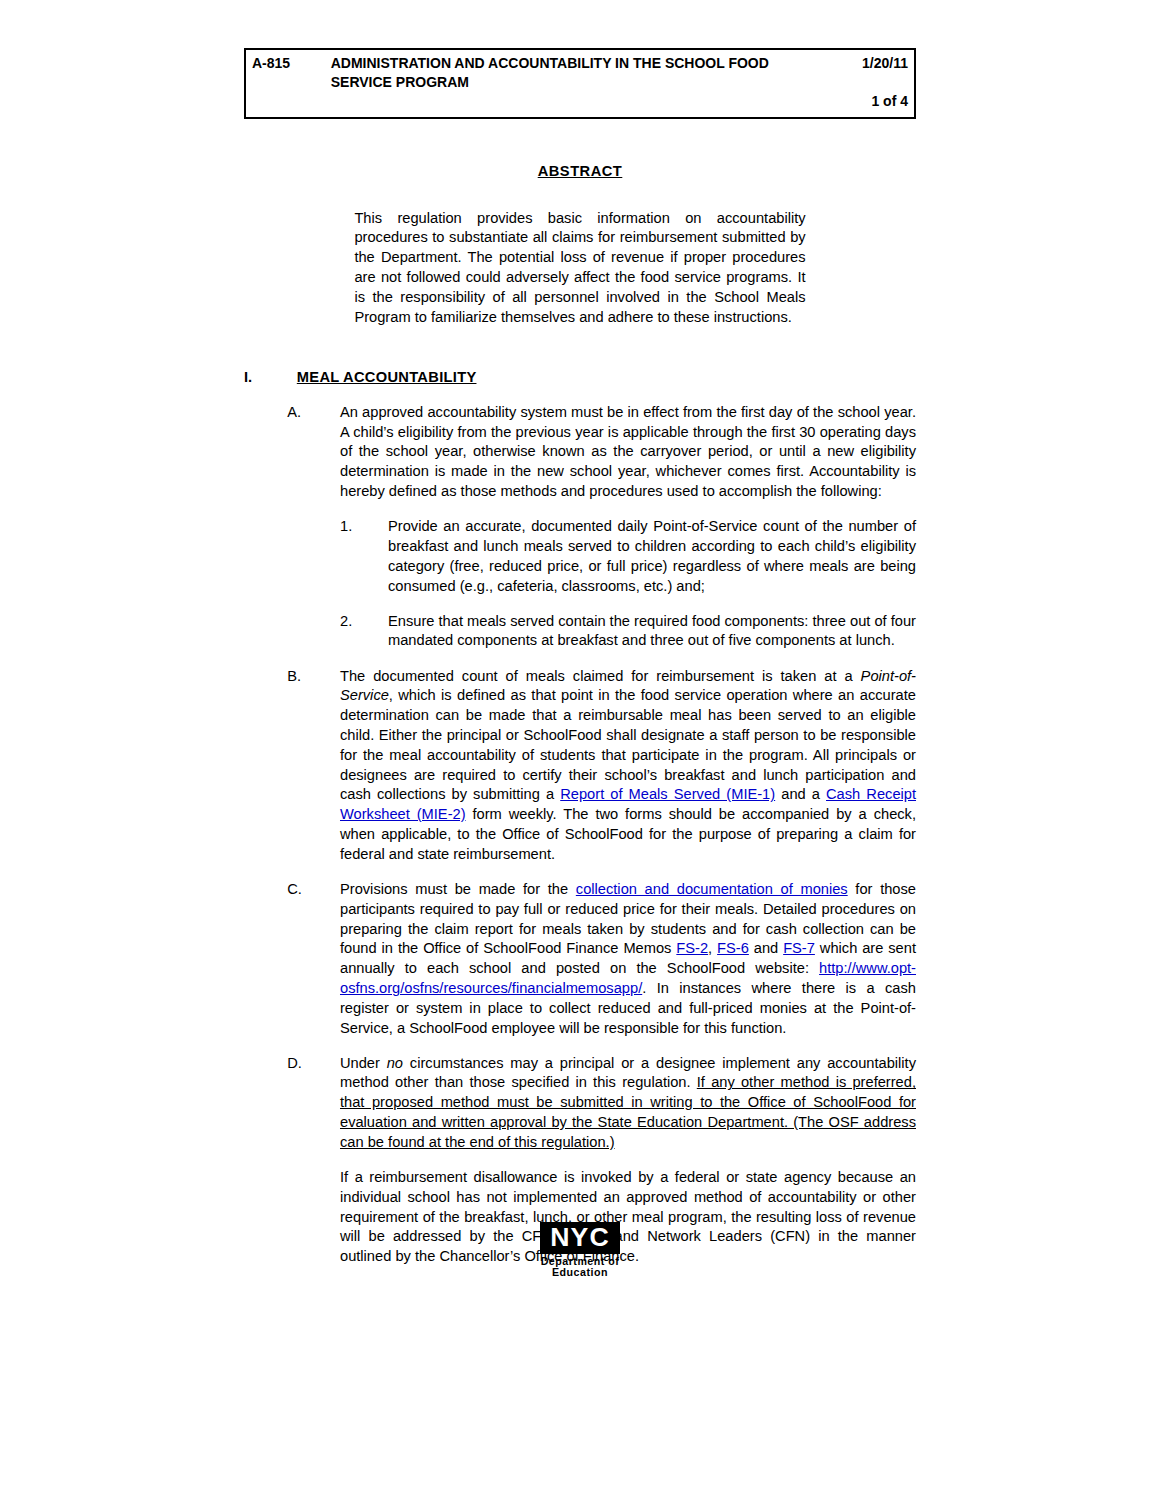| A-815 | ADMINISTRATION AND ACCOUNTABILITY IN THE SCHOOL FOOD SERVICE PROGRAM | 1/20/11 |
| | | 1 of 4 |
ABSTRACT
This regulation provides basic information on accountability procedures to substantiate all claims for reimbursement submitted by the Department. The potential loss of revenue if proper procedures are not followed could adversely affect the food service programs. It is the responsibility of all personnel involved in the School Meals Program to familiarize themselves and adhere to these instructions.
I.
MEAL ACCOUNTABILITY
A.
An approved accountability system must be in effect from the first day of the school year. A child’s eligibility from the previous year is applicable through the first 30 operating days of the school year, otherwise known as the carryover period, or until a new eligibility determination is made in the new school year, whichever comes first. Accountability is hereby defined as those methods and procedures used to accomplish the following:
1.
Provide an accurate, documented daily Point-of-Service count of the number of breakfast and lunch meals served to children according to each child’s eligibility category (free, reduced price, or full price) regardless of where meals are being consumed (e.g., cafeteria, classrooms, etc.) and;
2.
Ensure that meals served contain the required food components: three out of four mandated components at breakfast and three out of five components at lunch.
B.
The documented count of meals claimed for reimbursement is taken at a Point-of-Service, which is defined as that point in the food service operation where an accurate determination can be made that a reimbursable meal has been served to an eligible child. Either the principal or SchoolFood shall designate a staff person to be responsible for the meal accountability of students that participate in the program. All principals or designees are required to certify their school’s breakfast and lunch participation and cash collections by submitting a Report of Meals Served (MIE-1) and a Cash Receipt Worksheet (MIE-2) form weekly. The two forms should be accompanied by a check, when applicable, to the Office of SchoolFood for the purpose of preparing a claim for federal and state reimbursement.
C.
Provisions must be made for the collection and documentation of monies for those participants required to pay full or reduced price for their meals. Detailed procedures on preparing the claim report for meals taken by students and for cash collection can be found in the Office of SchoolFood Finance Memos FS-2, FS-6 and FS-7 which are sent annually to each school and posted on the SchoolFood website: http://www.opt-osfns.org/osfns/resources/financialmemosapp/. In instances where there is a cash register or system in place to collect reduced and full-priced monies at the Point-of-Service, a SchoolFood employee will be responsible for this function.
D.
Under no circumstances may a principal or a designee implement any accountability method other than those specified in this regulation. If any other method is preferred, that proposed method must be submitted in writing to the Office of SchoolFood for evaluation and written approval by the State Education Department. (The OSF address can be found at the end of this regulation.)
If a reimbursement disallowance is invoked by a federal or state agency because an individual school has not implemented an approved method of accountability or other requirement of the breakfast, lunch, or other meal program, the resulting loss of revenue will be addressed by the CFN Cluster and Network Leaders (CFN) in the manner outlined by the Chancellor’s Office of Finance.
NYC
Department of
Education